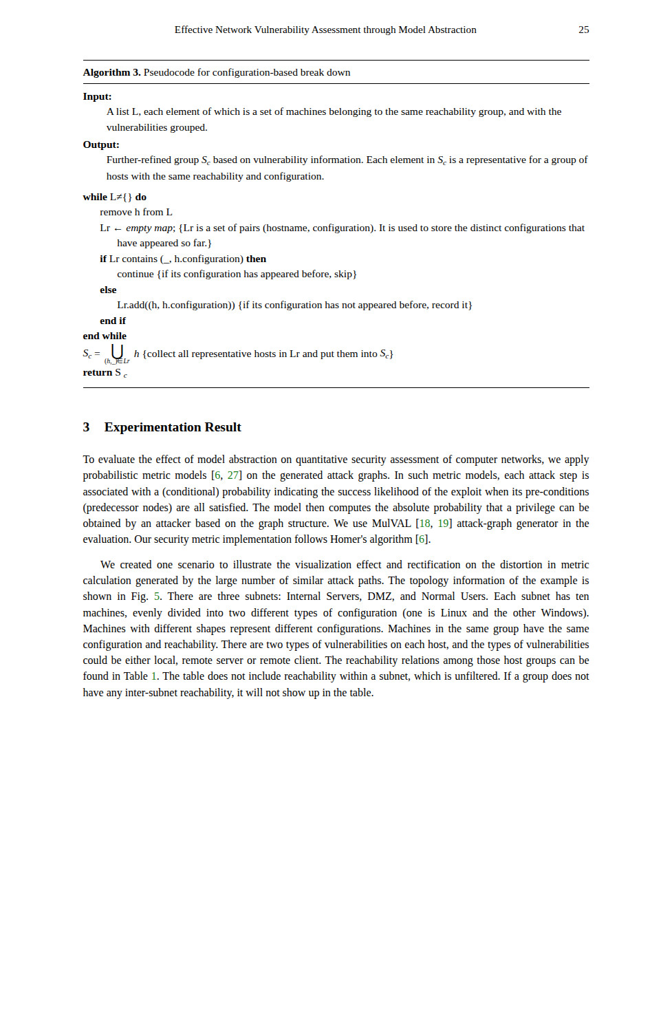Effective Network Vulnerability Assessment through Model Abstraction
25
Algorithm 3. Pseudocode for configuration-based break down
Input: A list L, each element of which is a set of machines belonging to the same reachability group, and with the vulnerabilities grouped.
Output: Further-refined group Sc based on vulnerability information. Each element in Sc is a representative for a group of hosts with the same reachability and configuration.
while L≠{} do
remove h from L
Lr ← empty map; {Lr is a set of pairs (hostname, configuration). It is used to store the distinct configurations that have appeared so far.}
if Lr contains (_, h.configuration) then
continue {if its configuration has appeared before, skip}
else
Lr.add((h, h.configuration)) {if its configuration has not appeared before, record it}
end if
end while
Sc = ⋃(h,_)∈Lr h {collect all representative hosts in Lr and put them into Sc}
return S c
3 Experimentation Result
To evaluate the effect of model abstraction on quantitative security assessment of computer networks, we apply probabilistic metric models [6, 27] on the generated attack graphs. In such metric models, each attack step is associated with a (conditional) probability indicating the success likelihood of the exploit when its pre-conditions (predecessor nodes) are all satisfied. The model then computes the absolute probability that a privilege can be obtained by an attacker based on the graph structure. We use MulVAL [18, 19] attack-graph generator in the evaluation. Our security metric implementation follows Homer's algorithm [6].
We created one scenario to illustrate the visualization effect and rectification on the distortion in metric calculation generated by the large number of similar attack paths. The topology information of the example is shown in Fig. 5. There are three subnets: Internal Servers, DMZ, and Normal Users. Each subnet has ten machines, evenly divided into two different types of configuration (one is Linux and the other Windows). Machines with different shapes represent different configurations. Machines in the same group have the same configuration and reachability. There are two types of vulnerabilities on each host, and the types of vulnerabilities could be either local, remote server or remote client. The reachability relations among those host groups can be found in Table 1. The table does not include reachability within a subnet, which is unfiltered. If a group does not have any inter-subnet reachability, it will not show up in the table.